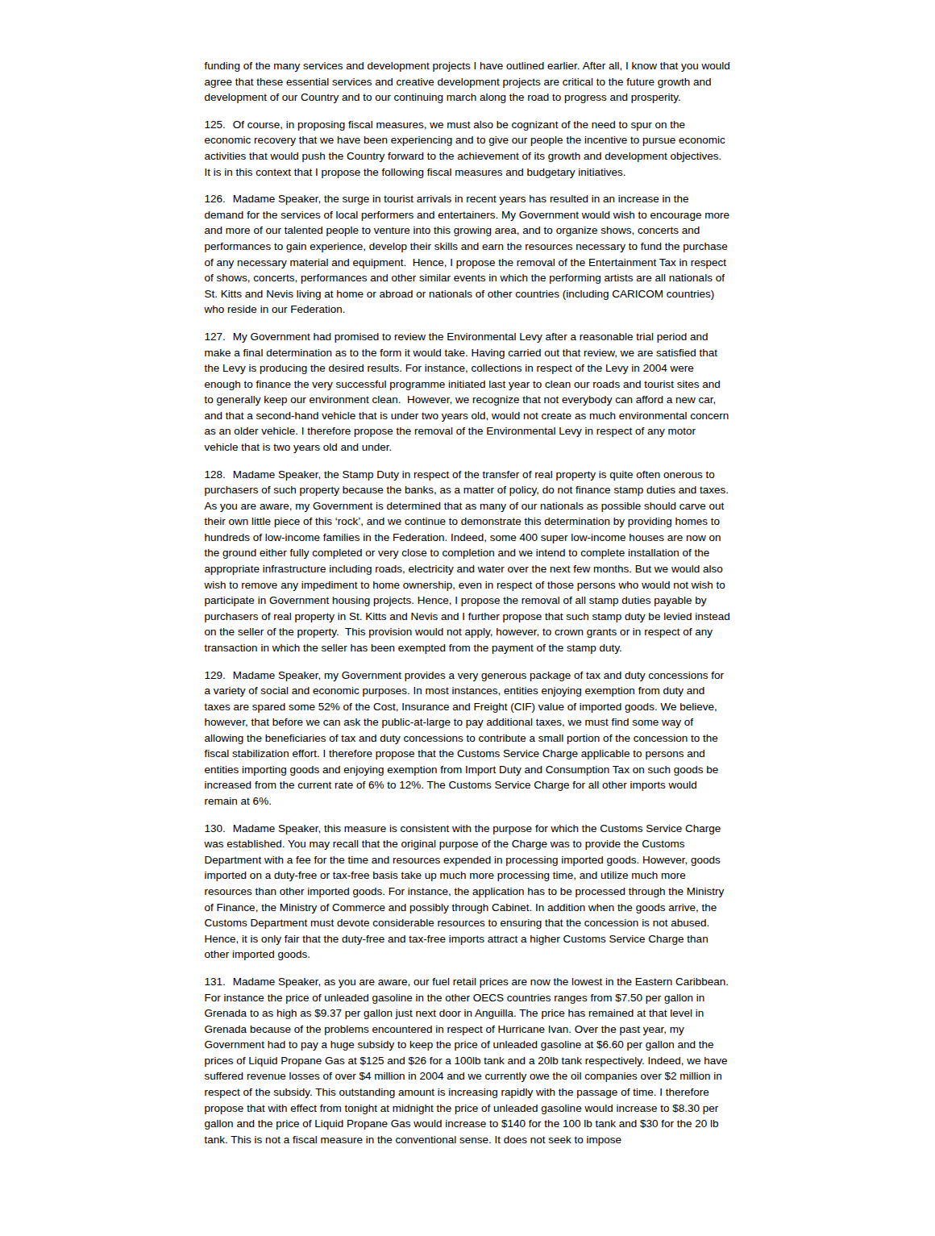funding of the many services and development projects I have outlined earlier. After all, I know that you would agree that these essential services and creative development projects are critical to the future growth and development of our Country and to our continuing march along the road to progress and prosperity.
125. Of course, in proposing fiscal measures, we must also be cognizant of the need to spur on the economic recovery that we have been experiencing and to give our people the incentive to pursue economic activities that would push the Country forward to the achievement of its growth and development objectives. It is in this context that I propose the following fiscal measures and budgetary initiatives.
126. Madame Speaker, the surge in tourist arrivals in recent years has resulted in an increase in the demand for the services of local performers and entertainers. My Government would wish to encourage more and more of our talented people to venture into this growing area, and to organize shows, concerts and performances to gain experience, develop their skills and earn the resources necessary to fund the purchase of any necessary material and equipment. Hence, I propose the removal of the Entertainment Tax in respect of shows, concerts, performances and other similar events in which the performing artists are all nationals of St. Kitts and Nevis living at home or abroad or nationals of other countries (including CARICOM countries) who reside in our Federation.
127. My Government had promised to review the Environmental Levy after a reasonable trial period and make a final determination as to the form it would take. Having carried out that review, we are satisfied that the Levy is producing the desired results. For instance, collections in respect of the Levy in 2004 were enough to finance the very successful programme initiated last year to clean our roads and tourist sites and to generally keep our environment clean. However, we recognize that not everybody can afford a new car, and that a second-hand vehicle that is under two years old, would not create as much environmental concern as an older vehicle. I therefore propose the removal of the Environmental Levy in respect of any motor vehicle that is two years old and under.
128. Madame Speaker, the Stamp Duty in respect of the transfer of real property is quite often onerous to purchasers of such property because the banks, as a matter of policy, do not finance stamp duties and taxes. As you are aware, my Government is determined that as many of our nationals as possible should carve out their own little piece of this ‘rock’, and we continue to demonstrate this determination by providing homes to hundreds of low-income families in the Federation. Indeed, some 400 super low-income houses are now on the ground either fully completed or very close to completion and we intend to complete installation of the appropriate infrastructure including roads, electricity and water over the next few months. But we would also wish to remove any impediment to home ownership, even in respect of those persons who would not wish to participate in Government housing projects. Hence, I propose the removal of all stamp duties payable by purchasers of real property in St. Kitts and Nevis and I further propose that such stamp duty be levied instead on the seller of the property. This provision would not apply, however, to crown grants or in respect of any transaction in which the seller has been exempted from the payment of the stamp duty.
129. Madame Speaker, my Government provides a very generous package of tax and duty concessions for a variety of social and economic purposes. In most instances, entities enjoying exemption from duty and taxes are spared some 52% of the Cost, Insurance and Freight (CIF) value of imported goods. We believe, however, that before we can ask the public-at-large to pay additional taxes, we must find some way of allowing the beneficiaries of tax and duty concessions to contribute a small portion of the concession to the fiscal stabilization effort. I therefore propose that the Customs Service Charge applicable to persons and entities importing goods and enjoying exemption from Import Duty and Consumption Tax on such goods be increased from the current rate of 6% to 12%. The Customs Service Charge for all other imports would remain at 6%.
130. Madame Speaker, this measure is consistent with the purpose for which the Customs Service Charge was established. You may recall that the original purpose of the Charge was to provide the Customs Department with a fee for the time and resources expended in processing imported goods. However, goods imported on a duty-free or tax-free basis take up much more processing time, and utilize much more resources than other imported goods. For instance, the application has to be processed through the Ministry of Finance, the Ministry of Commerce and possibly through Cabinet. In addition when the goods arrive, the Customs Department must devote considerable resources to ensuring that the concession is not abused. Hence, it is only fair that the duty-free and tax-free imports attract a higher Customs Service Charge than other imported goods.
131. Madame Speaker, as you are aware, our fuel retail prices are now the lowest in the Eastern Caribbean. For instance the price of unleaded gasoline in the other OECS countries ranges from $7.50 per gallon in Grenada to as high as $9.37 per gallon just next door in Anguilla. The price has remained at that level in Grenada because of the problems encountered in respect of Hurricane Ivan. Over the past year, my Government had to pay a huge subsidy to keep the price of unleaded gasoline at $6.60 per gallon and the prices of Liquid Propane Gas at $125 and $26 for a 100lb tank and a 20lb tank respectively. Indeed, we have suffered revenue losses of over $4 million in 2004 and we currently owe the oil companies over $2 million in respect of the subsidy. This outstanding amount is increasing rapidly with the passage of time. I therefore propose that with effect from tonight at midnight the price of unleaded gasoline would increase to $8.30 per gallon and the price of Liquid Propane Gas would increase to $140 for the 100 lb tank and $30 for the 20 lb tank. This is not a fiscal measure in the conventional sense. It does not seek to impose